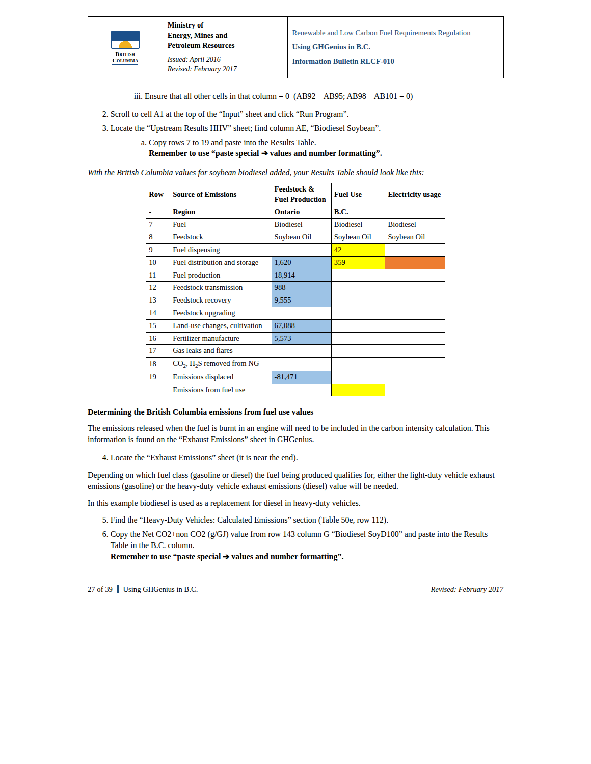British
Columbia
Ministry of Energy, Mines and Petroleum Resources
Issued: April 2016
Revised: February 2017
Renewable and Low Carbon Fuel Requirements Regulation
Using GHGenius in B.C.
Information Bulletin RLCF-010
Ensure that all other cells in that column = 0 (AB92 – AB95; AB98 – AB101 = 0)
Scroll to cell A1 at the top of the “Input” sheet and click “Run Program”.
Locate the “Upstream Results HHV” sheet; find column AE, “Biodiesel Soybean”.
Copy rows 7 to 19 and paste into the Results Table.
Remember to use “paste special ➔ values and number formatting”.
With the British Columbia values for soybean biodiesel added, your Results Table should look like this:
| Row | Source of Emissions | Feedstock & Fuel Production | Fuel Use | Electricity usage |
| --- | --- | --- | --- | --- |
| - | Region | Ontario | B.C. | |
| 7 | Fuel | Biodiesel | Biodiesel | Biodiesel |
| 8 | Feedstock | Soybean Oil | Soybean Oil | Soybean Oil |
| 9 | Fuel dispensing | | 42 | |
| 10 | Fuel distribution and storage | 1,620 | 359 | |
| 11 | Fuel production | 18,914 | | |
| 12 | Feedstock transmission | 988 | | |
| 13 | Feedstock recovery | 9,555 | | |
| 14 | Feedstock upgrading | | | |
| 15 | Land-use changes, cultivation | 67,088 | | |
| 16 | Fertilizer manufacture | 5,573 | | |
| 17 | Gas leaks and flares | | | |
| 18 | CO 2 , H 2 S removed from NG | | | |
| 19 | Emissions displaced | -81,471 | | |
| | Emissions from fuel use | | | |
Determining the British Columbia emissions from fuel use values
The emissions released when the fuel is burnt in an engine will need to be included in the carbon intensity calculation. This information is found on the “Exhaust Emissions” sheet in GHGenius.
Locate the “Exhaust Emissions” sheet (it is near the end).
Depending on which fuel class (gasoline or diesel) the fuel being produced qualifies for, either the light-duty vehicle exhaust emissions (gasoline) or the heavy-duty vehicle exhaust emissions (diesel) value will be needed.
In this example biodiesel is used as a replacement for diesel in heavy-duty vehicles.
Find the “Heavy-Duty Vehicles: Calculated Emissions” section (Table 50e, row 112).
Copy the Net CO2+non CO2 (g/GJ) value from row 143 column G “Biodiesel SoyD100” and paste into the Results Table in the B.C. column.
Remember to use “paste special ➔ values and number formatting”.
27 of 39 Using GHGenius in B.C.
Revised: February 2017